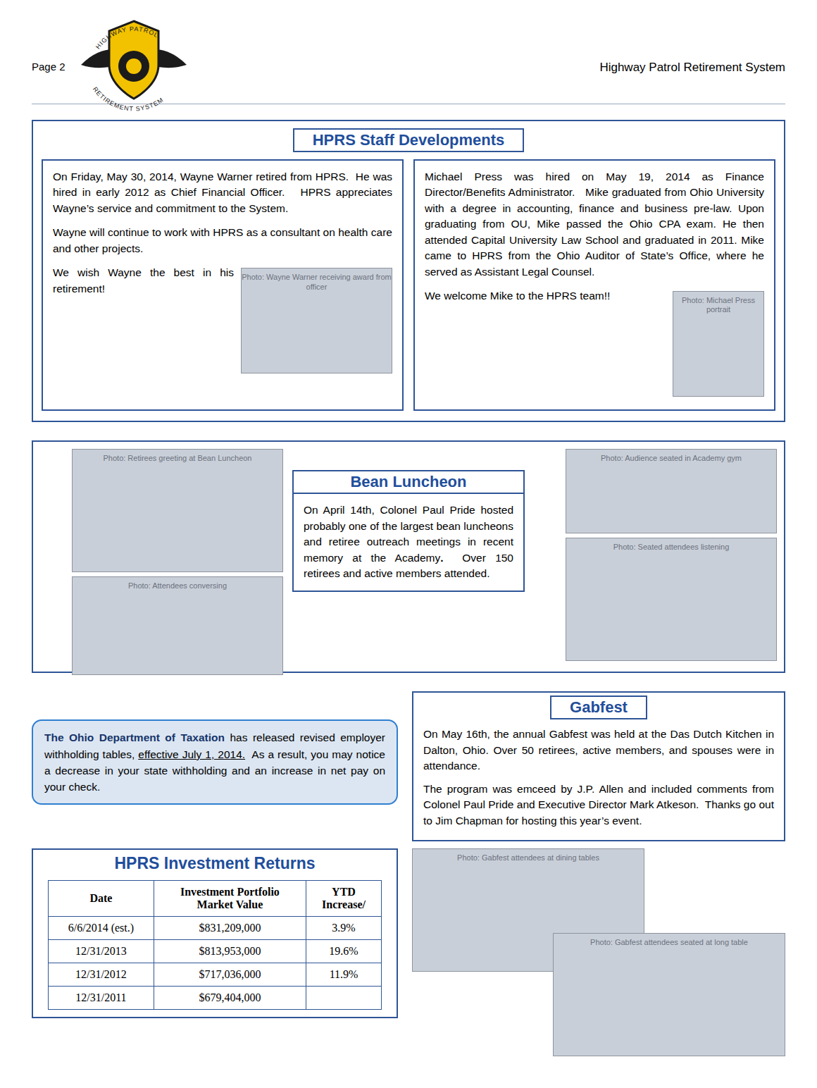Page 2
Highway Patrol Retirement System
HIGHWAY PATROL RETIREMENT SYSTEM
HPRS Staff Developments
On Friday, May 30, 2014, Wayne Warner retired from HPRS. He was hired in early 2012 as Chief Financial Officer. HPRS appreciates Wayne’s service and commitment to the System.
Wayne will continue to work with HPRS as a consultant on health care and other projects.
Photo: Wayne Warner receiving award from officer We wish Wayne the best in his retirement!
Michael Press was hired on May 19, 2014 as Finance Director/Benefits Administrator. Mike graduated from Ohio University with a degree in accounting, finance and business pre-law. Upon graduating from OU, Mike passed the Ohio CPA exam. He then attended Capital University Law School and graduated in 2011. Mike came to HPRS from the Ohio Auditor of State’s Office, where he served as Assistant Legal Counsel.
Photo: Michael Press portrait We welcome Mike to the HPRS team!!
Photo: Retirees greeting at Bean Luncheon Photo: Attendees conversing
Bean Luncheon
On April 14th, Colonel Paul Pride hosted probably one of the largest bean luncheons and retiree outreach meetings in recent memory at the Academy. Over 150 retirees and active members attended.
Photo: Audience seated in Academy gym Photo: Seated attendees listening
The Ohio Department of Taxation has released revised employer withholding tables, effective July 1, 2014. As a result, you may notice a decrease in your state withholding and an increase in net pay on your check.
Gabfest
On May 16th, the annual Gabfest was held at the Das Dutch Kitchen in Dalton, Ohio. Over 50 retirees, active members, and spouses were in attendance.
The program was emceed by J.P. Allen and included comments from Colonel Paul Pride and Executive Director Mark Atkeson. Thanks go out to Jim Chapman for hosting this year’s event.
HPRS Investment Returns
| Date | Investment Portfolio Market Value | YTD Increase/ |
| --- | --- | --- |
| 6/6/2014 (est.) | $831,209,000 | 3.9% |
| 12/31/2013 | $813,953,000 | 19.6% |
| 12/31/2012 | $717,036,000 | 11.9% |
| 12/31/2011 | $679,404,000 | |
Photo: Gabfest attendees at dining tables Photo: Gabfest attendees seated at long table